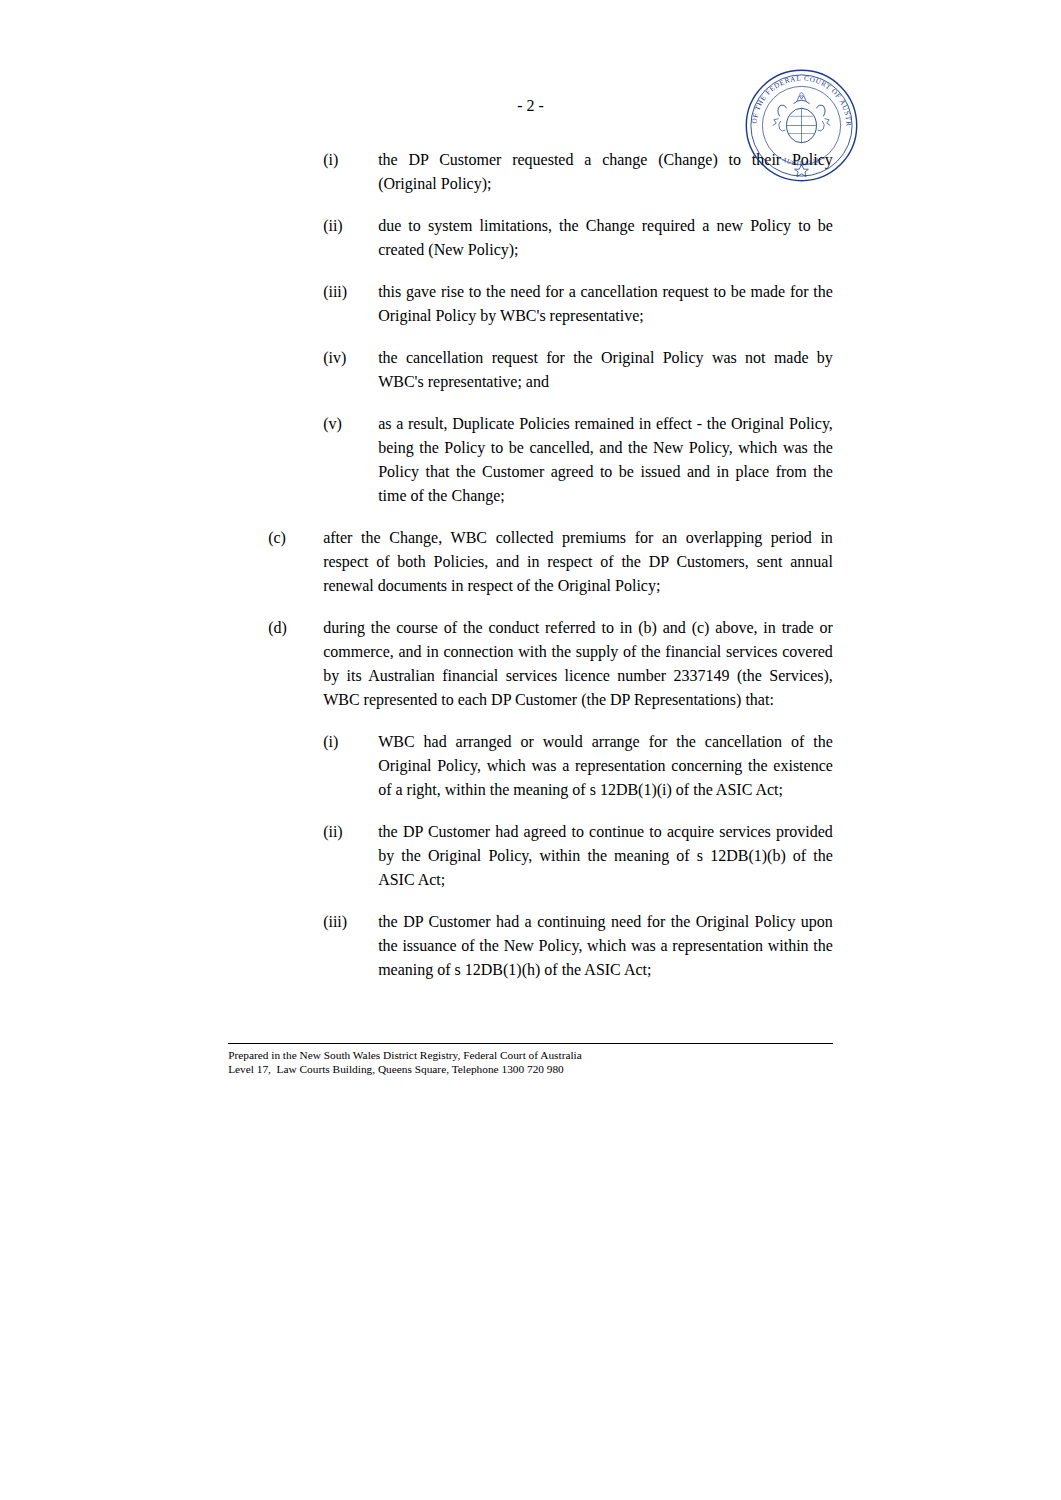- 2 -
SEAL OF THE FEDERAL COURT OF AUSTRALIA AUSTRALIA
(i)
the DP Customer requested a change (Change) to their Policy (Original Policy);
(ii)
due to system limitations, the Change required a new Policy to be created (New Policy);
(iii)
this gave rise to the need for a cancellation request to be made for the Original Policy by WBC's representative;
(iv)
the cancellation request for the Original Policy was not made by WBC's representative; and
(v)
as a result, Duplicate Policies remained in effect - the Original Policy, being the Policy to be cancelled, and the New Policy, which was the Policy that the Customer agreed to be issued and in place from the time of the Change;
(c)
after the Change, WBC collected premiums for an overlapping period in respect of both Policies, and in respect of the DP Customers, sent annual renewal documents in respect of the Original Policy;
(d)
during the course of the conduct referred to in (b) and (c) above, in trade or commerce, and in connection with the supply of the financial services covered by its Australian financial services licence number 2337149 (the Services), WBC represented to each DP Customer (the DP Representations) that:
(i)
WBC had arranged or would arrange for the cancellation of the Original Policy, which was a representation concerning the existence of a right, within the meaning of s 12DB(1)(i) of the ASIC Act;
(ii)
the DP Customer had agreed to continue to acquire services provided by the Original Policy, within the meaning of s 12DB(1)(b) of the ASIC Act;
(iii)
the DP Customer had a continuing need for the Original Policy upon the issuance of the New Policy, which was a representation within the meaning of s 12DB(1)(h) of the ASIC Act;
Prepared in the New South Wales District Registry, Federal Court of Australia
Level 17, Law Courts Building, Queens Square, Telephone 1300 720 980